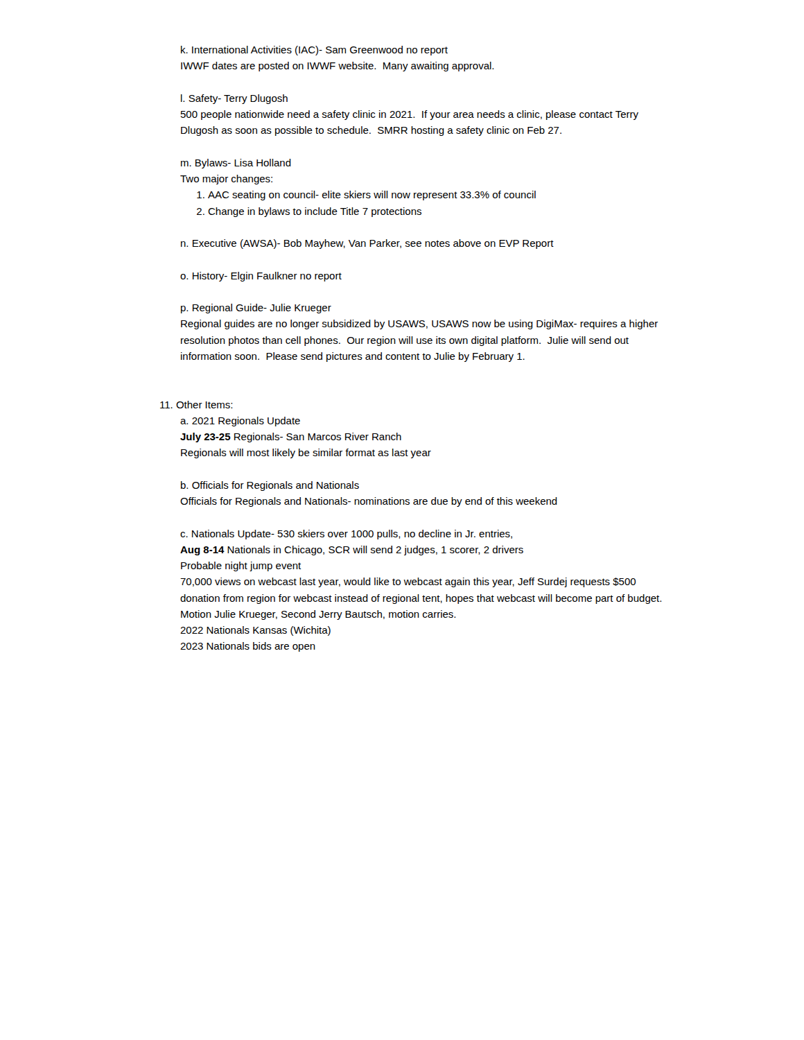k. International Activities (IAC)- Sam Greenwood no report
IWWF dates are posted on IWWF website. Many awaiting approval.
l. Safety- Terry Dlugosh
500 people nationwide need a safety clinic in 2021. If your area needs a clinic, please contact Terry Dlugosh as soon as possible to schedule. SMRR hosting a safety clinic on Feb 27.
m. Bylaws- Lisa Holland
Two major changes:
AAC seating on council- elite skiers will now represent 33.3% of council
Change in bylaws to include Title 7 protections
n. Executive (AWSA)- Bob Mayhew, Van Parker, see notes above on EVP Report
o. History- Elgin Faulkner no report
p. Regional Guide- Julie Krueger
Regional guides are no longer subsidized by USAWS, USAWS now be using DigiMax- requires a higher resolution photos than cell phones. Our region will use its own digital platform. Julie will send out information soon. Please send pictures and content to Julie by February 1.
11. Other Items:
a. 2021 Regionals Update
July 23-25 Regionals- San Marcos River Ranch
Regionals will most likely be similar format as last year
b. Officials for Regionals and Nationals
Officials for Regionals and Nationals- nominations are due by end of this weekend
c. Nationals Update- 530 skiers over 1000 pulls, no decline in Jr. entries,
Aug 8-14 Nationals in Chicago, SCR will send 2 judges, 1 scorer, 2 drivers
Probable night jump event
70,000 views on webcast last year, would like to webcast again this year, Jeff Surdej requests $500 donation from region for webcast instead of regional tent, hopes that webcast will become part of budget. Motion Julie Krueger, Second Jerry Bautsch, motion carries.
2022 Nationals Kansas (Wichita)
2023 Nationals bids are open